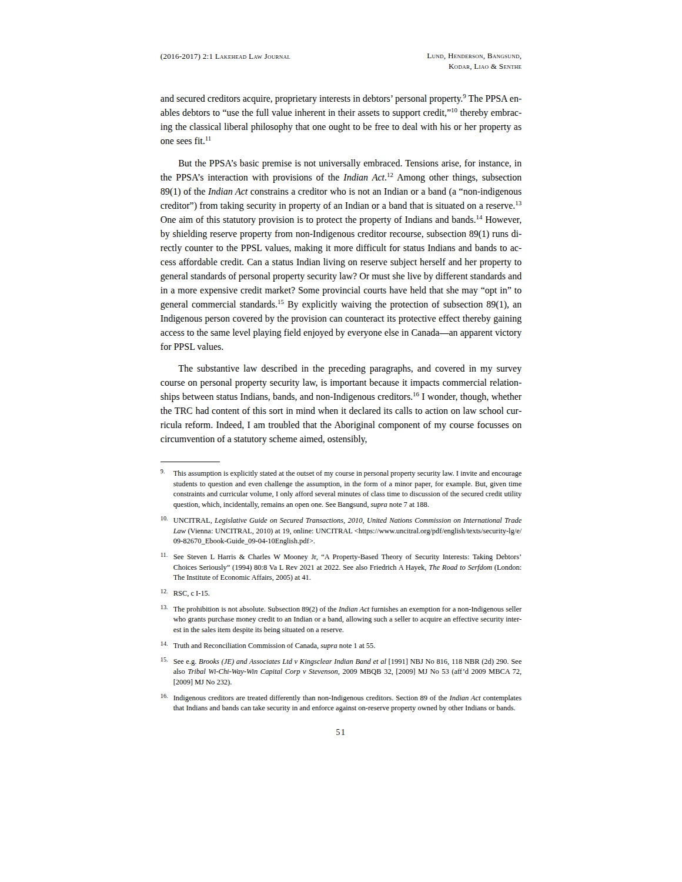(2016-2017) 2:1 Lakehead Law Journal
Lund, Henderson, Bangsund,
Kodar, Liao & Senthe
and secured creditors acquire, proprietary interests in debtors’ personal property.9 The PPSA enables debtors to “use the full value inherent in their assets to support credit,”10 thereby embracing the classical liberal philosophy that one ought to be free to deal with his or her property as one sees fit.11
But the PPSA’s basic premise is not universally embraced. Tensions arise, for instance, in the PPSA’s interaction with provisions of the Indian Act.12 Among other things, subsection 89(1) of the Indian Act constrains a creditor who is not an Indian or a band (a “non-indigenous creditor”) from taking security in property of an Indian or a band that is situated on a reserve.13 One aim of this statutory provision is to protect the property of Indians and bands.14 However, by shielding reserve property from non-Indigenous creditor recourse, subsection 89(1) runs directly counter to the PPSL values, making it more difficult for status Indians and bands to access affordable credit. Can a status Indian living on reserve subject herself and her property to general standards of personal property security law? Or must she live by different standards and in a more expensive credit market? Some provincial courts have held that she may “opt in” to general commercial standards.15 By explicitly waiving the protection of subsection 89(1), an Indigenous person covered by the provision can counteract its protective effect thereby gaining access to the same level playing field enjoyed by everyone else in Canada—an apparent victory for PPSL values.
The substantive law described in the preceding paragraphs, and covered in my survey course on personal property security law, is important because it impacts commercial relationships between status Indians, bands, and non-Indigenous creditors.16 I wonder, though, whether the TRC had content of this sort in mind when it declared its calls to action on law school curricula reform. Indeed, I am troubled that the Aboriginal component of my course focusses on circumvention of a statutory scheme aimed, ostensibly,
9 This assumption is explicitly stated at the outset of my course in personal property security law. I invite and encourage students to question and even challenge the assumption, in the form of a minor paper, for example. But, given time constraints and curricular volume, I only afford several minutes of class time to discussion of the secured credit utility question, which, incidentally, remains an open one. See Bangsund, supra note 7 at 188.
10 UNCITRAL, Legislative Guide on Secured Transactions, 2010, United Nations Commission on International Trade Law (Vienna: UNCITRAL, 2010) at 19, online: UNCITRAL <https://www.uncitral.org/pdf/english/texts/security-lg/e/09-82670_Ebook-Guide_09-04-10English.pdf>.
11 See Steven L Harris & Charles W Mooney Jr, “A Property-Based Theory of Security Interests: Taking Debtors’ Choices Seriously” (1994) 80:8 Va L Rev 2021 at 2022. See also Friedrich A Hayek, The Road to Serfdom (London: The Institute of Economic Affairs, 2005) at 41.
12 RSC, c I-15.
13 The prohibition is not absolute. Subsection 89(2) of the Indian Act furnishes an exemption for a non-Indigenous seller who grants purchase money credit to an Indian or a band, allowing such a seller to acquire an effective security interest in the sales item despite its being situated on a reserve.
14 Truth and Reconciliation Commission of Canada, supra note 1 at 55.
15 See e.g. Brooks (JE) and Associates Ltd v Kingsclear Indian Band et al [1991] NBJ No 816, 118 NBR (2d) 290. See also Tribal Wi-Chi-Way-Win Capital Corp v Stevenson, 2009 MBQB 32, [2009] MJ No 53 (aff’d 2009 MBCA 72, [2009] MJ No 232).
16 Indigenous creditors are treated differently than non-Indigenous creditors. Section 89 of the Indian Act contemplates that Indians and bands can take security in and enforce against on-reserve property owned by other Indians or bands.
51